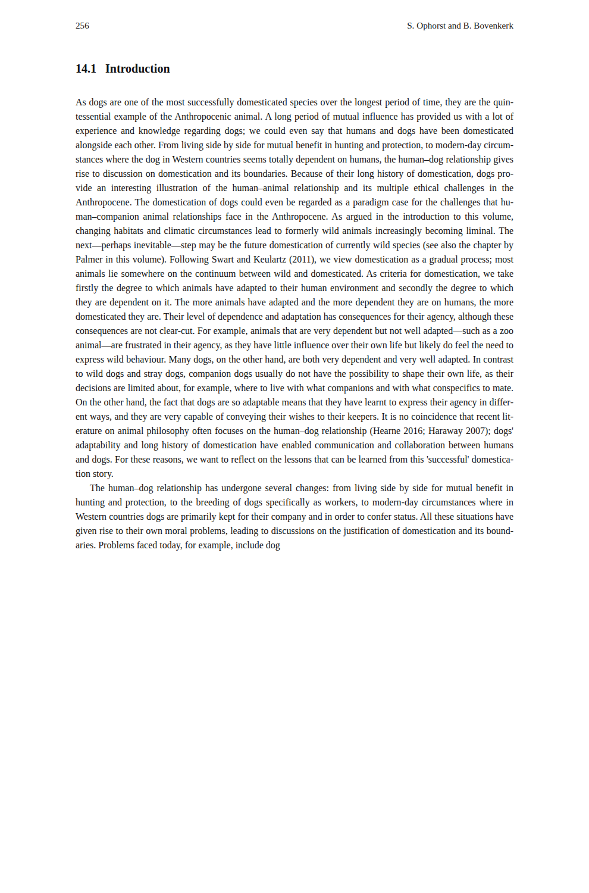256 S. Ophorst and B. Bovenkerk
14.1 Introduction
As dogs are one of the most successfully domesticated species over the longest period of time, they are the quintessential example of the Anthropocenic animal. A long period of mutual influence has provided us with a lot of experience and knowledge regarding dogs; we could even say that humans and dogs have been domesticated alongside each other. From living side by side for mutual benefit in hunting and protection, to modern-day circumstances where the dog in Western countries seems totally dependent on humans, the human–dog relationship gives rise to discussion on domestication and its boundaries. Because of their long history of domestication, dogs provide an interesting illustration of the human–animal relationship and its multiple ethical challenges in the Anthropocene. The domestication of dogs could even be regarded as a paradigm case for the challenges that human–companion animal relationships face in the Anthropocene. As argued in the introduction to this volume, changing habitats and climatic circumstances lead to formerly wild animals increasingly becoming liminal. The next—perhaps inevitable—step may be the future domestication of currently wild species (see also the chapter by Palmer in this volume). Following Swart and Keulartz (2011), we view domestication as a gradual process; most animals lie somewhere on the continuum between wild and domesticated. As criteria for domestication, we take firstly the degree to which animals have adapted to their human environment and secondly the degree to which they are dependent on it. The more animals have adapted and the more dependent they are on humans, the more domesticated they are. Their level of dependence and adaptation has consequences for their agency, although these consequences are not clear-cut. For example, animals that are very dependent but not well adapted—such as a zoo animal—are frustrated in their agency, as they have little influence over their own life but likely do feel the need to express wild behaviour. Many dogs, on the other hand, are both very dependent and very well adapted. In contrast to wild dogs and stray dogs, companion dogs usually do not have the possibility to shape their own life, as their decisions are limited about, for example, where to live with what companions and with what conspecifics to mate. On the other hand, the fact that dogs are so adaptable means that they have learnt to express their agency in different ways, and they are very capable of conveying their wishes to their keepers. It is no coincidence that recent literature on animal philosophy often focuses on the human–dog relationship (Hearne 2016; Haraway 2007); dogs' adaptability and long history of domestication have enabled communication and collaboration between humans and dogs. For these reasons, we want to reflect on the lessons that can be learned from this 'successful' domestication story.
The human–dog relationship has undergone several changes: from living side by side for mutual benefit in hunting and protection, to the breeding of dogs specifically as workers, to modern-day circumstances where in Western countries dogs are primarily kept for their company and in order to confer status. All these situations have given rise to their own moral problems, leading to discussions on the justification of domestication and its boundaries. Problems faced today, for example, include dog